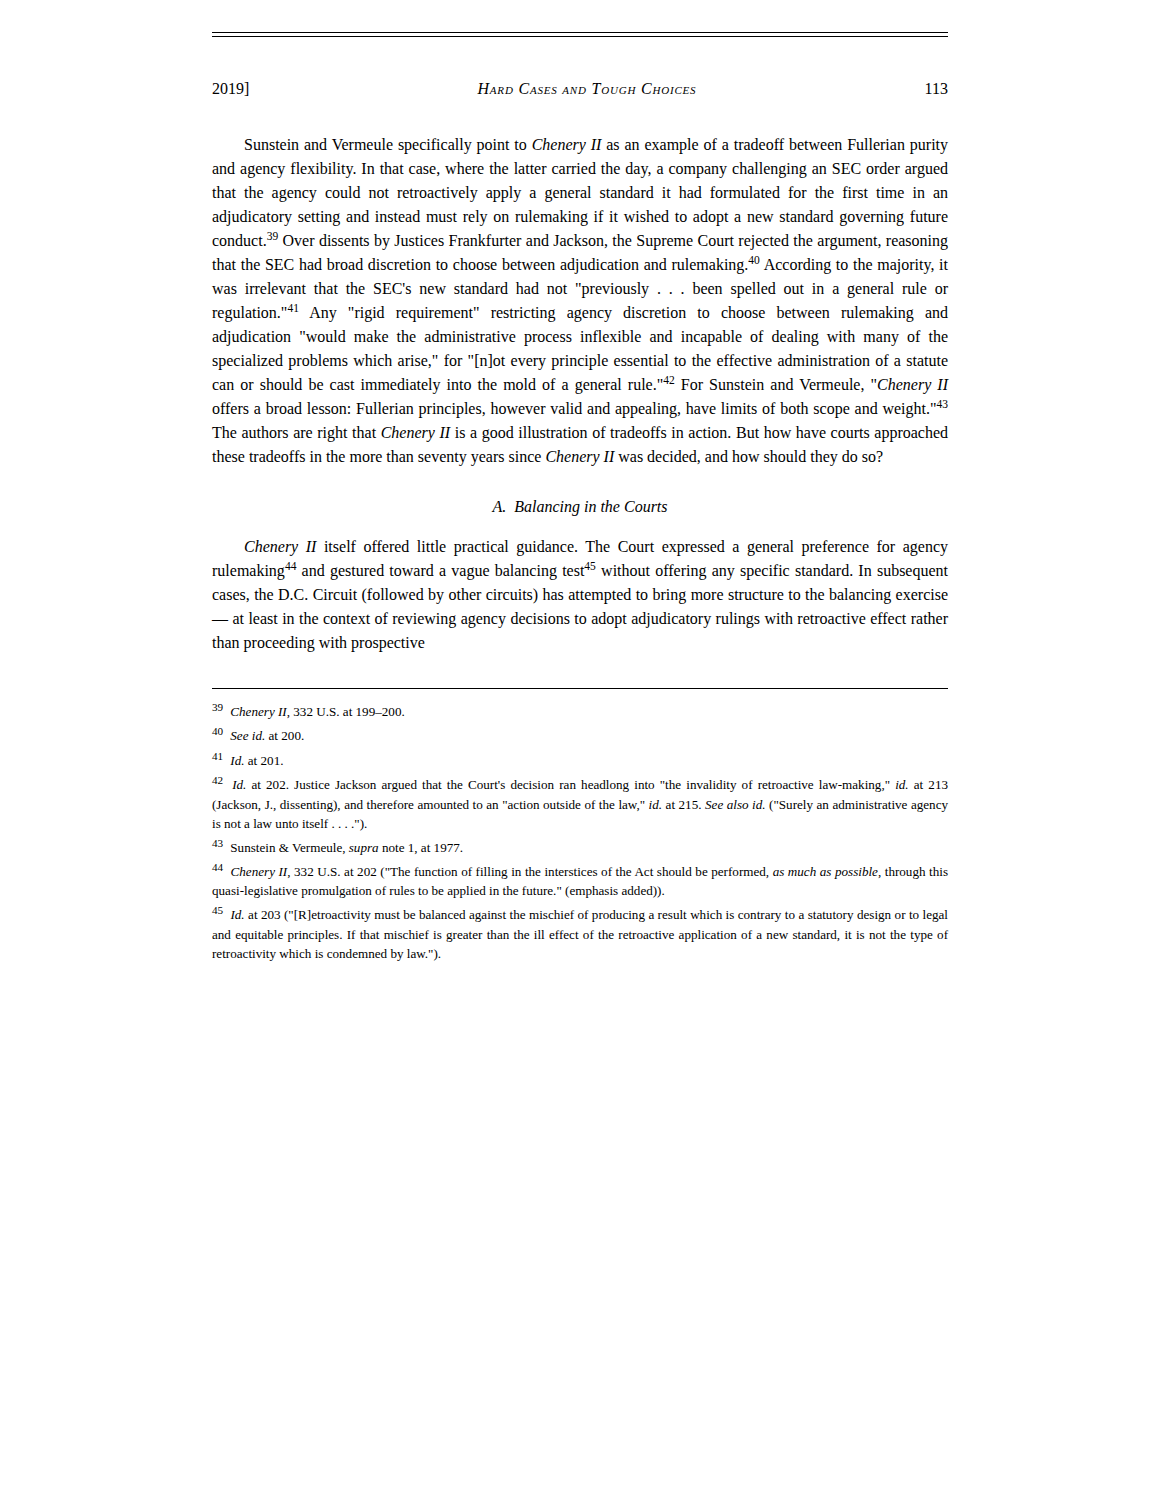2019] Hard Cases and Tough Choices 113
Sunstein and Vermeule specifically point to Chenery II as an example of a tradeoff between Fullerian purity and agency flexibility. In that case, where the latter carried the day, a company challenging an SEC order argued that the agency could not retroactively apply a general standard it had formulated for the first time in an adjudicatory setting and instead must rely on rulemaking if it wished to adopt a new standard governing future conduct.39 Over dissents by Justices Frankfurter and Jackson, the Supreme Court rejected the argument, reasoning that the SEC had broad discretion to choose between adjudication and rulemaking.40 According to the majority, it was irrelevant that the SEC's new standard had not "previously . . . been spelled out in a general rule or regulation."41 Any "rigid requirement" restricting agency discretion to choose between rulemaking and adjudication "would make the administrative process inflexible and incapable of dealing with many of the specialized problems which arise," for "[n]ot every principle essential to the effective administration of a statute can or should be cast immediately into the mold of a general rule."42 For Sunstein and Vermeule, "Chenery II offers a broad lesson: Fullerian principles, however valid and appealing, have limits of both scope and weight."43 The authors are right that Chenery II is a good illustration of tradeoffs in action. But how have courts approached these tradeoffs in the more than seventy years since Chenery II was decided, and how should they do so?
A. Balancing in the Courts
Chenery II itself offered little practical guidance. The Court expressed a general preference for agency rulemaking44 and gestured toward a vague balancing test45 without offering any specific standard. In subsequent cases, the D.C. Circuit (followed by other circuits) has attempted to bring more structure to the balancing exercise — at least in the context of reviewing agency decisions to adopt adjudicatory rulings with retroactive effect rather than proceeding with prospective
39 Chenery II, 332 U.S. at 199–200.
40 See id. at 200.
41 Id. at 201.
42 Id. at 202. Justice Jackson argued that the Court's decision ran headlong into "the invalidity of retroactive law-making," id. at 213 (Jackson, J., dissenting), and therefore amounted to an "action outside of the law," id. at 215. See also id. ("Surely an administrative agency is not a law unto itself . . . .").
43 Sunstein & Vermeule, supra note 1, at 1977.
44 Chenery II, 332 U.S. at 202 ("The function of filling in the interstices of the Act should be performed, as much as possible, through this quasi-legislative promulgation of rules to be applied in the future." (emphasis added)).
45 Id. at 203 ("[R]etroactivity must be balanced against the mischief of producing a result which is contrary to a statutory design or to legal and equitable principles. If that mischief is greater than the ill effect of the retroactive application of a new standard, it is not the type of retroactivity which is condemned by law.").